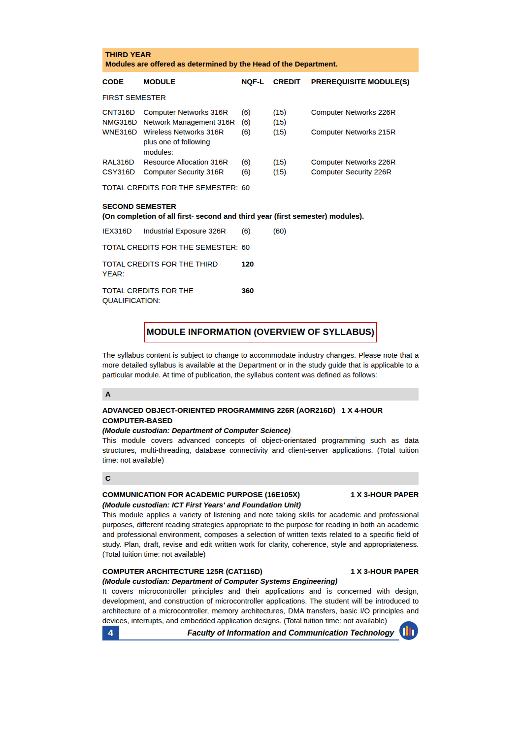THIRD YEAR
Modules are offered as determined by the Head of the Department.
| CODE | MODULE | NQF-L | CREDIT | PREREQUISITE MODULE(S) |
| --- | --- | --- | --- | --- |
| FIRST SEMESTER |
| CNT316D | Computer Networks 316R | (6) | (15) | Computer Networks 226R |
| NMG316D | Network Management 316R | (6) | (15) | |
| WNE316D | Wireless Networks 316R | (6) | (15) | Computer Networks 215R |
| | plus one of following modules: | | | |
| RAL316D | Resource Allocation 316R | (6) | (15) | Computer Networks 226R |
| CSY316D | Computer Security 316R | (6) | (15) | Computer Security 226R |
TOTAL CREDITS FOR THE SEMESTER:
60
SECOND SEMESTER
(On completion of all first- second and third year (first semester) modules).
| IEX316D | Industrial Exposure 326R | (6) | (60) | |
TOTAL CREDITS FOR THE SEMESTER:
60
TOTAL CREDITS FOR THE THIRD YEAR:
120
TOTAL CREDITS FOR THE QUALIFICATION:
360
MODULE INFORMATION (OVERVIEW OF SYLLABUS)
The syllabus content is subject to change to accommodate industry changes. Please note that a more detailed syllabus is available at the Department or in the study guide that is applicable to a particular module. At time of publication, the syllabus content was defined as follows:
A
ADVANCED OBJECT-ORIENTED PROGRAMMING 226R (AOR216D) 1 X 4-HOUR COMPUTER-BASED
(Module custodian: Department of Computer Science)
This module covers advanced concepts of object-orientated programming such as data structures, multi-threading, database connectivity and client-server applications. (Total tuition time: not available)
C
COMMUNICATION FOR ACADEMIC PURPOSE (16E105X)1 X 3-HOUR PAPER
(Module custodian: ICT First Years' and Foundation Unit)
This module applies a variety of listening and note taking skills for academic and professional purposes, different reading strategies appropriate to the purpose for reading in both an academic and professional environment, composes a selection of written texts related to a specific field of study. Plan, draft, revise and edit written work for clarity, coherence, style and appropriateness. (Total tuition time: not available)
COMPUTER ARCHITECTURE 125R (CAT116D)1 X 3-HOUR PAPER
(Module custodian: Department of Computer Systems Engineering)
It covers microcontroller principles and their applications and is concerned with design, development, and construction of microcontroller applications. The student will be introduced to architecture of a microcontroller, memory architectures, DMA transfers, basic I/O principles and devices, interrupts, and embedded application designs. (Total tuition time: not available)
4
Faculty of Information and Communication Technology